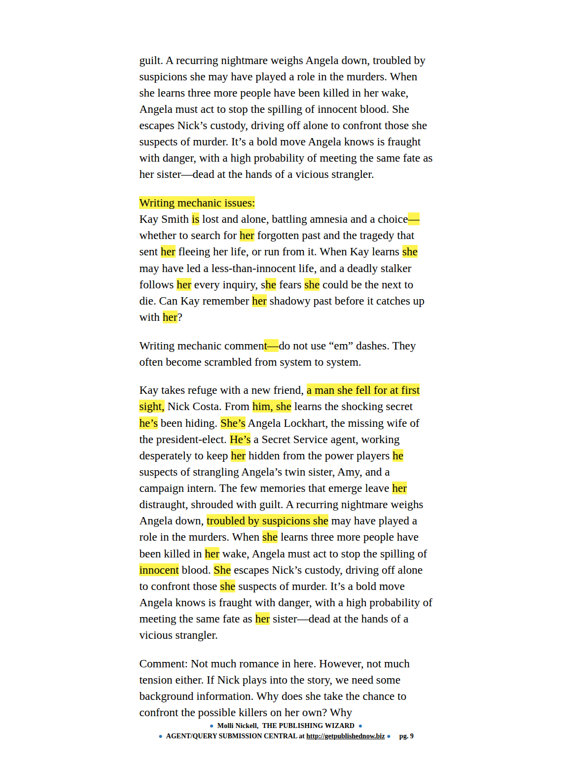guilt. A recurring nightmare weighs Angela down, troubled by suspicions she may have played a role in the murders. When she learns three more people have been killed in her wake, Angela must act to stop the spilling of innocent blood. She escapes Nick’s custody, driving off alone to confront those she suspects of murder. It’s a bold move Angela knows is fraught with danger, with a high probability of meeting the same fate as her sister—dead at the hands of a vicious strangler.
Writing mechanic issues:
Kay Smith is lost and alone, battling amnesia and a choice—whether to search for her forgotten past and the tragedy that sent her fleeing her life, or run from it. When Kay learns she may have led a less-than-innocent life, and a deadly stalker follows her every inquiry, she fears she could be the next to die. Can Kay remember her shadowy past before it catches up with her?
Writing mechanic comment—do not use “em” dashes. They often become scrambled from system to system.
Kay takes refuge with a new friend, a man she fell for at first sight, Nick Costa. From him, she learns the shocking secret he’s been hiding. She’s Angela Lockhart, the missing wife of the president-elect. He’s a Secret Service agent, working desperately to keep her hidden from the power players he suspects of strangling Angela’s twin sister, Amy, and a campaign intern. The few memories that emerge leave her distraught, shrouded with guilt. A recurring nightmare weighs Angela down, troubled by suspicions she may have played a role in the murders. When she learns three more people have been killed in her wake, Angela must act to stop the spilling of innocent blood. She escapes Nick’s custody, driving off alone to confront those she suspects of murder. It’s a bold move Angela knows is fraught with danger, with a high probability of meeting the same fate as her sister—dead at the hands of a vicious strangler.
Comment: Not much romance in here. However, not much tension either. If Nick plays into the story, we need some background information. Why does she take the chance to confront the possible killers on her own? Why
● Molli Nickell, THE PUBLISHING WIZARD ●
● AGENT/QUERY SUBMISSION CENTRAL at http://getpublishednow.biz ● pg. 9